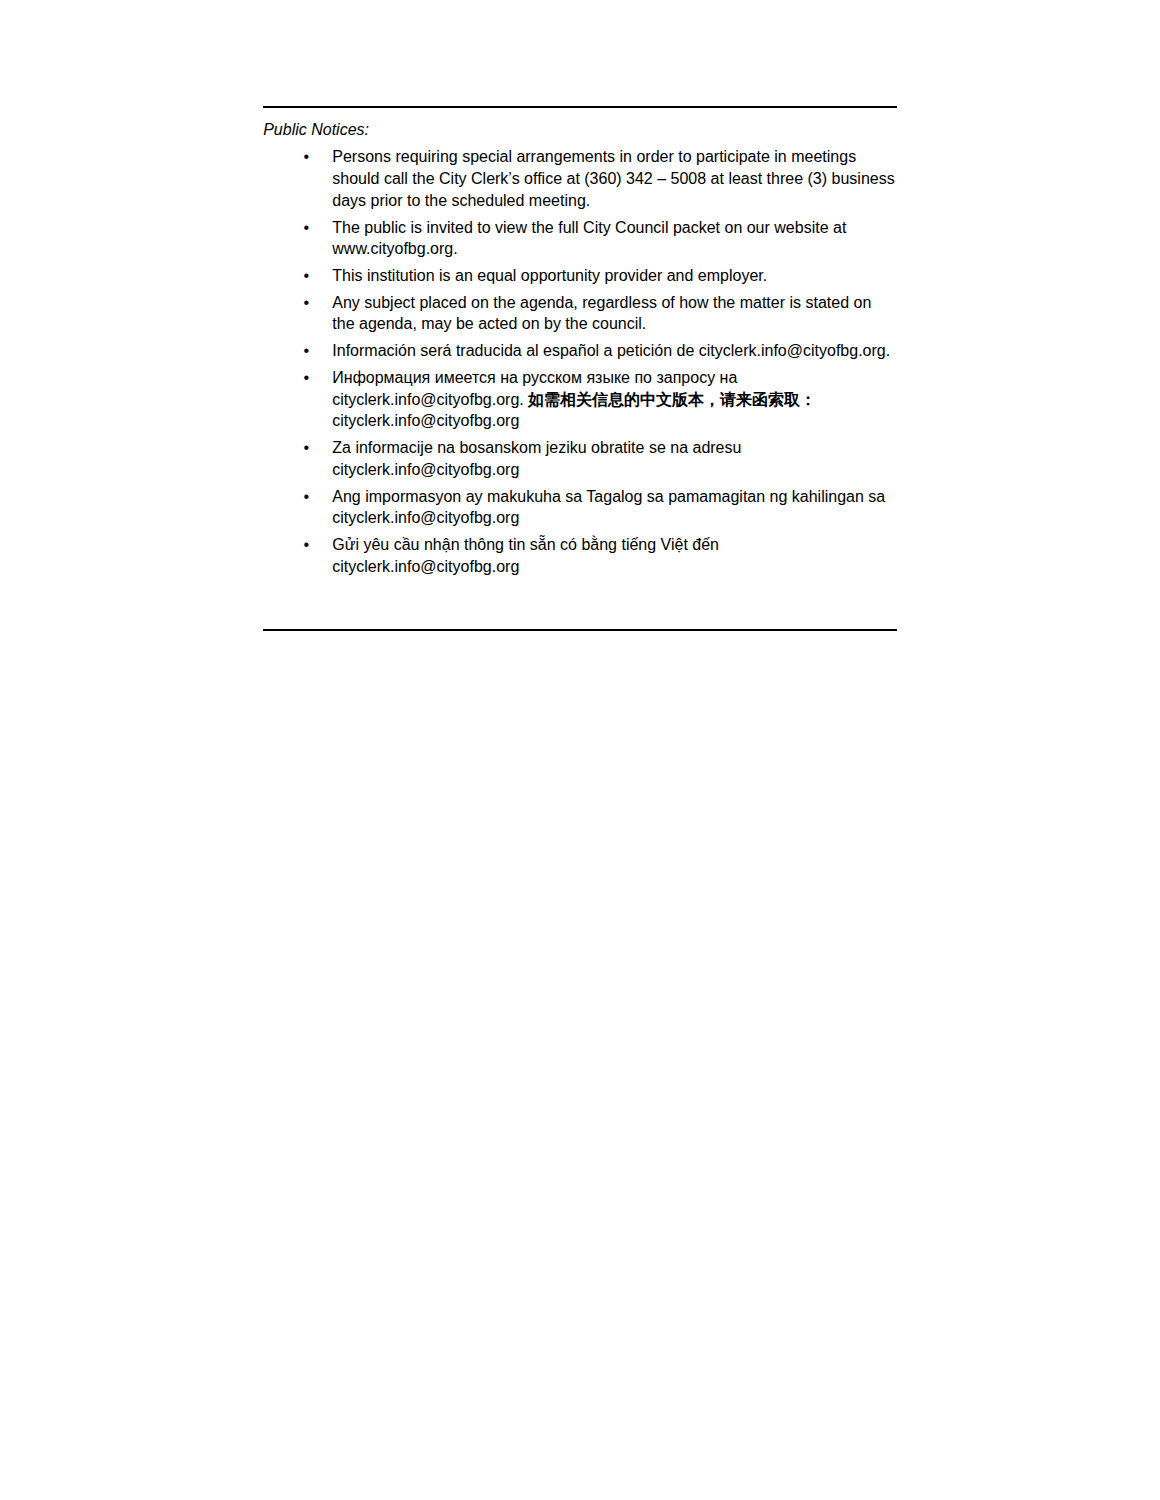Public Notices:
Persons requiring special arrangements in order to participate in meetings should call the City Clerk’s office at (360) 342 – 5008 at least three (3) business days prior to the scheduled meeting.
The public is invited to view the full City Council packet on our website at www.cityofbg.org.
This institution is an equal opportunity provider and employer.
Any subject placed on the agenda, regardless of how the matter is stated on the agenda, may be acted on by the council.
Información será traducida al español a petición de cityclerk.info@cityofbg.org.
Информация имеется на русском языке по запросу на cityclerk.info@cityofbg.org. 如需相关信息的中文版本，请来函索取：cityclerk.info@cityofbg.org
Za informacije na bosanskom jeziku obratite se na adresu cityclerk.info@cityofbg.org
Ang impormasyon ay makukuha sa Tagalog sa pamamagitan ng kahilingan sa cityclerk.info@cityofbg.org
Gửi yêu cầu nhận thông tin sẵn có bằng tiếng Việt đến cityclerk.info@cityofbg.org